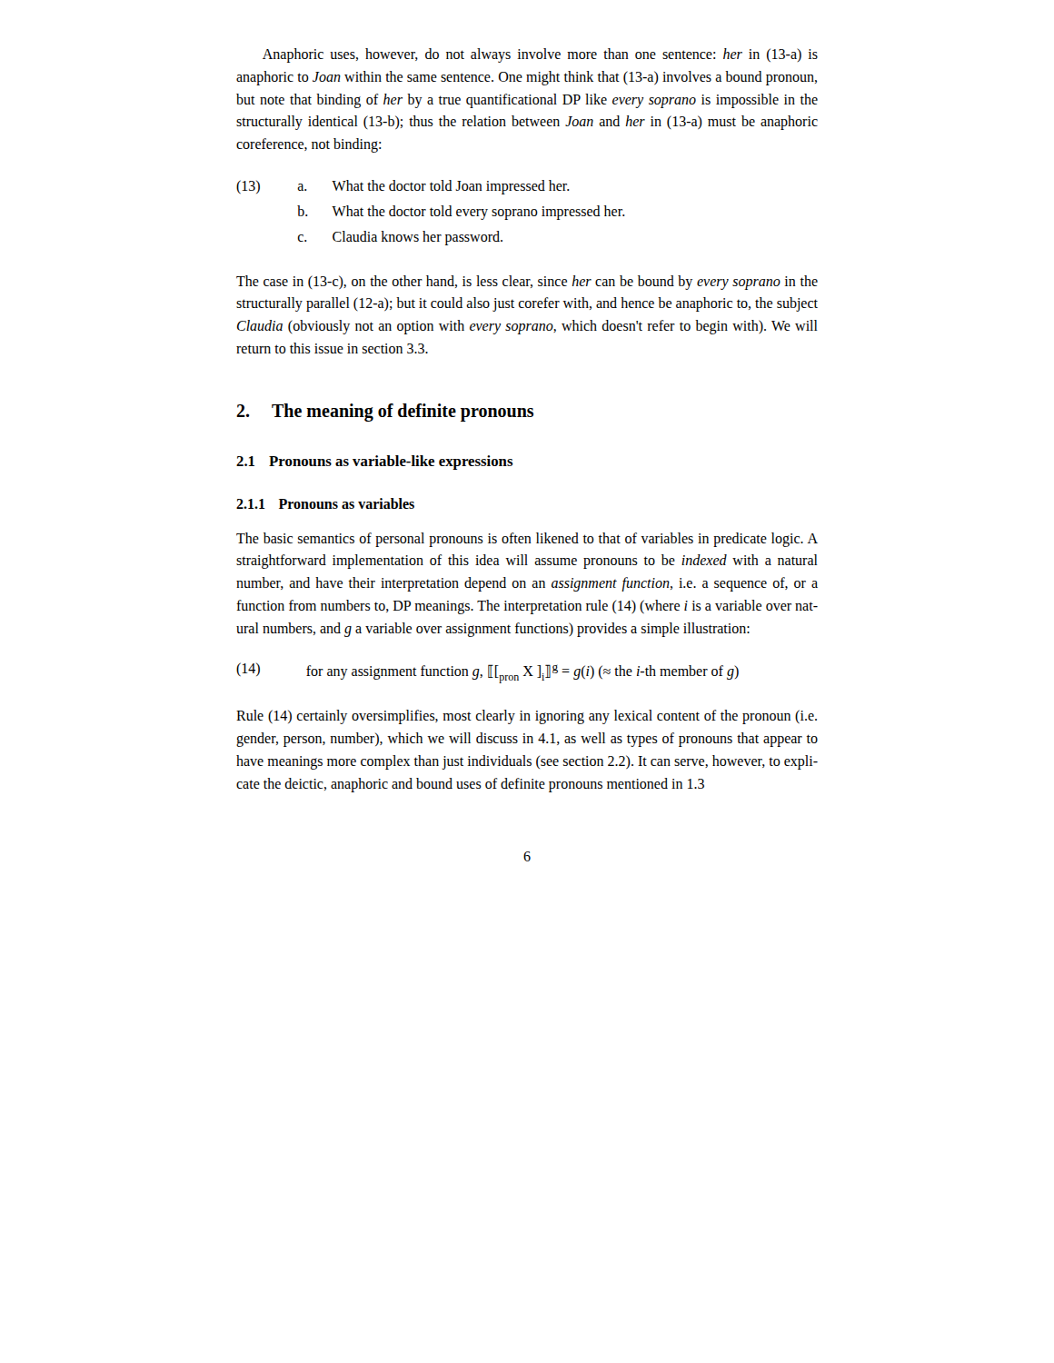Anaphoric uses, however, do not always involve more than one sentence: her in (13-a) is anaphoric to Joan within the same sentence. One might think that (13-a) involves a bound pronoun, but note that binding of her by a true quantificational DP like every soprano is impossible in the structurally identical (13-b); thus the relation between Joan and her in (13-a) must be anaphoric coreference, not binding:
| (13) | a. | What the doctor told Joan impressed her. |
| | b. | What the doctor told every soprano impressed her. |
| | c. | Claudia knows her password. |
The case in (13-c), on the other hand, is less clear, since her can be bound by every soprano in the structurally parallel (12-a); but it could also just corefer with, and hence be anaphoric to, the subject Claudia (obviously not an option with every soprano, which doesn't refer to begin with). We will return to this issue in section 3.3.
2. The meaning of definite pronouns
2.1 Pronouns as variable-like expressions
2.1.1 Pronouns as variables
The basic semantics of personal pronouns is often likened to that of variables in predicate logic. A straightforward implementation of this idea will assume pronouns to be indexed with a natural number, and have their interpretation depend on an assignment function, i.e. a sequence of, or a function from numbers to, DP meanings. The interpretation rule (14) (where i is a variable over natural numbers, and g a variable over assignment functions) provides a simple illustration:
(14)
for any assignment function g, ⟦[pron X ]i⟧g = g(i) (≈ the i-th member of g)
Rule (14) certainly oversimplifies, most clearly in ignoring any lexical content of the pronoun (i.e. gender, person, number), which we will discuss in 4.1, as well as types of pronouns that appear to have meanings more complex than just individuals (see section 2.2). It can serve, however, to explicate the deictic, anaphoric and bound uses of definite pronouns mentioned in 1.3
6